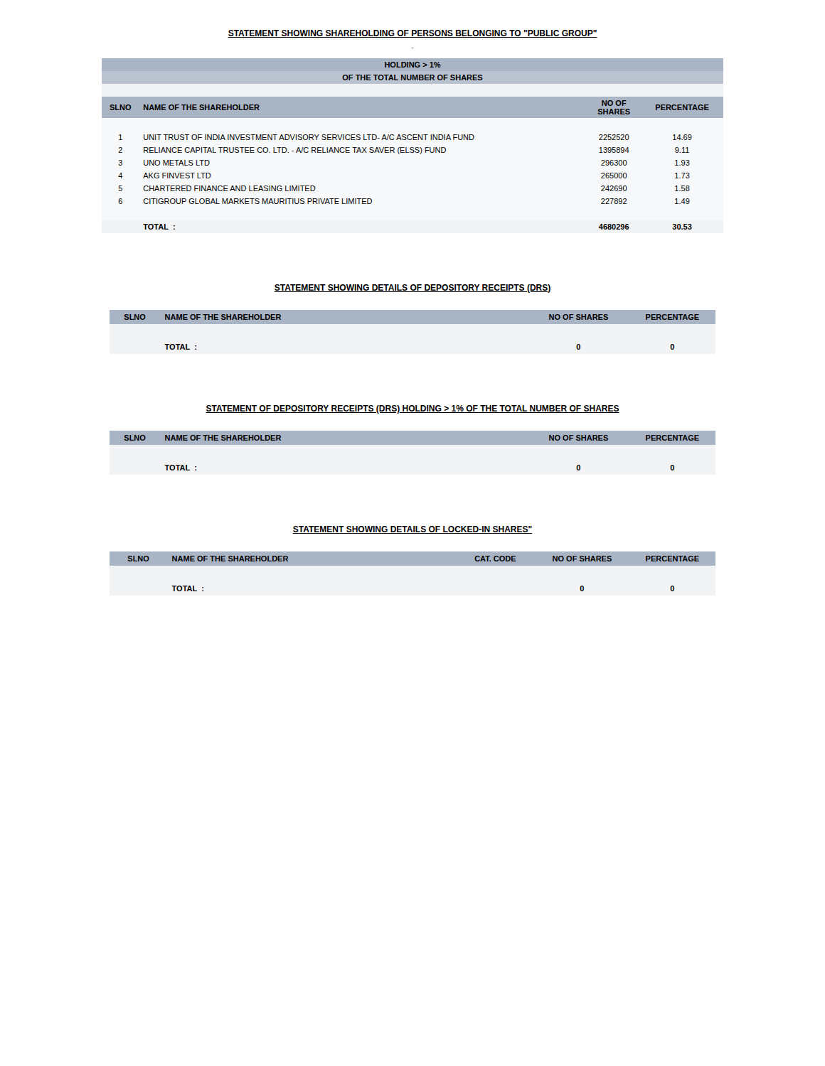STATEMENT SHOWING SHAREHOLDING OF PERSONS BELONGING TO "PUBLIC GROUP"
-
| HOLDING > 1% |
| OF THE TOTAL NUMBER OF SHARES |
| SLNO | NAME OF THE SHAREHOLDER | NO OF SHARES | PERCENTAGE |
| 1 | UNIT TRUST OF INDIA INVESTMENT ADVISORY SERVICES LTD- A/C ASCENT INDIA FUND | 2252520 | 14.69 |
| 2 | RELIANCE CAPITAL TRUSTEE CO. LTD. - A/C RELIANCE TAX SAVER (ELSS) FUND | 1395894 | 9.11 |
| 3 | UNO METALS LTD | 296300 | 1.93 |
| 4 | AKG FINVEST LTD | 265000 | 1.73 |
| 5 | CHARTERED FINANCE AND LEASING LIMITED | 242690 | 1.58 |
| 6 | CITIGROUP GLOBAL MARKETS MAURITIUS PRIVATE LIMITED | 227892 | 1.49 |
| | TOTAL : | 4680296 | 30.53 |
STATEMENT SHOWING DETAILS OF DEPOSITORY RECEIPTS (DRS)
| SLNO | NAME OF THE SHAREHOLDER | NO OF SHARES | PERCENTAGE |
| | TOTAL : | 0 | 0 |
STATEMENT OF DEPOSITORY RECEIPTS (DRS) HOLDING > 1% OF THE TOTAL NUMBER OF SHARES
| SLNO | NAME OF THE SHAREHOLDER | NO OF SHARES | PERCENTAGE |
| | TOTAL : | 0 | 0 |
STATEMENT SHOWING DETAILS OF LOCKED-IN SHARES"
| SLNO | NAME OF THE SHAREHOLDER | CAT. CODE | NO OF SHARES | PERCENTAGE |
| | TOTAL : | | 0 | 0 |